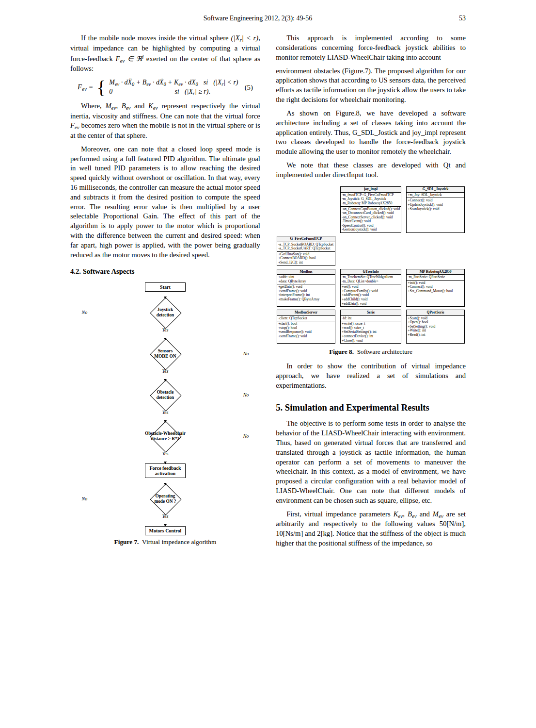Software Engineering 2012, 2(3): 49-56
53
If the mobile node moves inside the virtual sphere (|Xr| < r), virtual impedance can be highlighted by computing a virtual force-feedback Fev ∈ ℜl exerted on the center of that sphere as follows:
Fev = {
Mev · dẌ0 + Bev · dẊ0 + Kev · dX0 si(|Xr| < r)
0 si(|Xr| ≥ r).
(5)
Where, Mev, Bev and Kev represent respectively the virtual inertia, viscosity and stiffness. One can note that the virtual force Fev becomes zero when the mobile is not in the virtual sphere or is at the center of that sphere.
Moreover, one can note that a closed loop speed mode is performed using a full featured PID algorithm. The ultimate goal in well tuned PID parameters is to allow reaching the desired speed quickly without overshoot or oscillation. In that way, every 16 milliseconds, the controller can measure the actual motor speed and subtracts it from the desired position to compute the speed error. The resulting error value is then multiplied by a user selectable Proportional Gain. The effect of this part of the algorithm is to apply power to the motor which is proportional with the difference between the current and desired speed: when far apart, high power is applied, with the power being gradually reduced as the motor moves to the desired speed.
4.2. Software Aspects
Start
No
Joystick
detection
Yes
Sensors
MODE ON
No
Yes
Obstacle
detection
No
Yes
Obstacle-Wheelchair
distance > R*2
No
Yes
Force feedback
activation
No
Operating
mode ON ?
Yes
Motors Control
Figure 7. Virtual impedance algorithm
This approach is implemented according to some considerations concerning force-feedback joystick abilities to monitor remotely LIASD-WheelChair taking into account
environment obstacles (Figure.7). The proposed algorithm for our application shows that according to US sensors data, the perceived efforts as tactile information on the joystick allow the users to take the right decisions for wheelchair monitoring.
As shown on Figure.8, we have developed a software architecture including a set of classes taking into account the application entirely. Thus, G_SDL_Jostick and joy_impl represent two classes developed to handle the force-feedback joystick module allowing the user to monitor remotely the wheelchair.
We note that these classes are developed with Qt and implemented under directInput tool.
joy_impl
-m_fmodTCP: G_FiveCoFmodTCP
-m_Joystick: G_SDL_Joystick
-m_Roboteq: MP RoboteqAX2850
-on_ConnectCaptButton_clicked(): void
-on_DeconnectCard_clicked(): void
-on_ConnectServer_clicked(): void
-TimerEvent(): void
-SpeedControl(): void
-GestionJoystick(): void
G_SDL_Joystick
+m_Joy: SDL_Joystick
+Connect(): void
+UpdateJoystick(): void
+ScanJoystick(): void
G_FiveCoFmodTCP
-a_TCP_SocketBOARD: QTcpSocket
-a_TCP_SocketUART: QTcpSocket
+GetUltraSon(): void
+ConnectBOARD(): bool
+Send_I2C(): int
Modbus
+addr: uint
+data: QByteArray
+getData(): void
+sendFrame(): void
+interpretFrame(): int
+makeFrame(): QByteArray
GTreeInfo
-m_TreeItemStr: QTreeWidgetItem
-m_Data: QList<double>
+set(): void
+ComputeFamily(): void
+addParent(): void
+addChild(): void
+addData(): void
MP RoboteqAX2850
-m_PortSerie: QPortSerie
+init(): void
+Connect(): void
+Set_Command_Motor(): bool
ModbusServer
-client: QTcpSocket
+start(): bool
+stop(): bool
+sendResponse(): void
+sendTrame(): void
Serie
-fd: int
+write(): ssize_t
+read(): ssize_t
+SetSerialSettings(): int
+connectDevice(): int
+Close(): void
QPortSerie
+Scan(): void
+Open(): bool
+SetSetting(): void
+Write(): int
+Read(): int
Figure 8. Software architecture
In order to show the contribution of virtual impedance approach, we have realized a set of simulations and experimentations.
5. Simulation and Experimental Results
The objective is to perform some tests in order to analyse the behavior of the LIASD-WheelChair interacting with environment. Thus, based on generated virtual forces that are transferred and translated through a joystick as tactile information, the human operator can perform a set of movements to maneuver the wheelchair. In this context, as a model of environment, we have proposed a circular configuration with a real behavior model of LIASD-WheelChair. One can note that different models of environment can be chosen such as square, ellipse, etc.
First, virtual impedance parameters Kev, Bev and Mev are set arbitrarily and respectively to the following values 50[N/m], 10[Ns/m] and 2[kg]. Notice that the stiffness of the object is much higher that the positional stiffness of the impedance, so